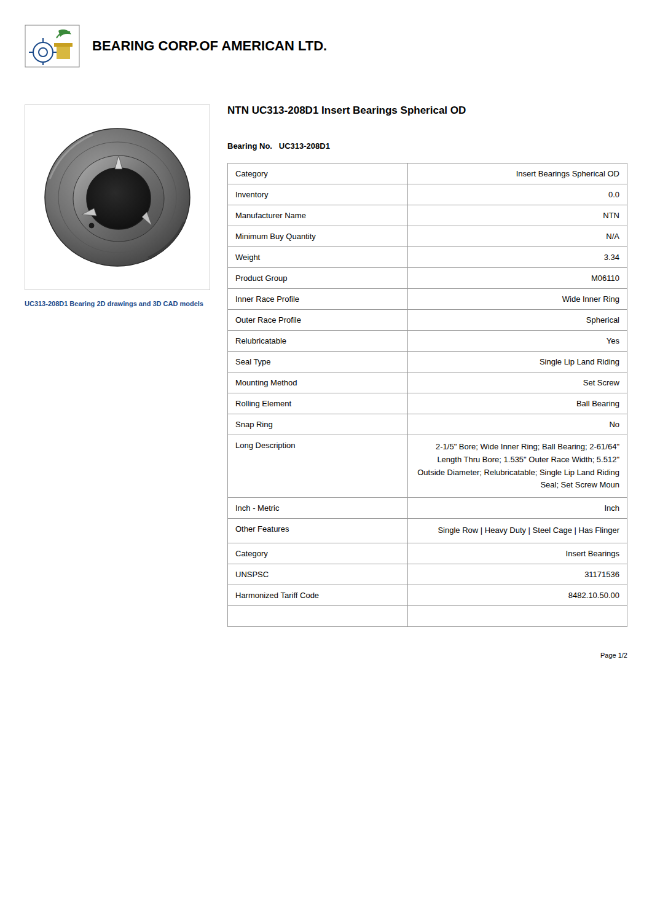BEARING CORP.OF AMERICAN LTD.
UC313-208D1 Bearing 2D drawings and 3D CAD models
NTN UC313-208D1 Insert Bearings Spherical OD
Bearing No. UC313-208D1
| Category | Insert Bearings Spherical OD |
| Inventory | 0.0 |
| Manufacturer Name | NTN |
| Minimum Buy Quantity | N/A |
| Weight | 3.34 |
| Product Group | M06110 |
| Inner Race Profile | Wide Inner Ring |
| Outer Race Profile | Spherical |
| Relubricatable | Yes |
| Seal Type | Single Lip Land Riding |
| Mounting Method | Set Screw |
| Rolling Element | Ball Bearing |
| Snap Ring | No |
| Long Description | 2-1/5" Bore; Wide Inner Ring; Ball Bearing; 2-61/64" Length Thru Bore; 1.535" Outer Race Width; 5.512" Outside Diameter; Relubricatable; Single Lip Land Riding Seal; Set Screw Moun |
| Inch - Metric | Inch |
| Other Features | Single Row / Heavy Duty / Steel Cage / Has Flinger |
| Category | Insert Bearings |
| UNSPSC | 31171536 |
| Harmonized Tariff Code | 8482.10.50.00 |
Page 1/2